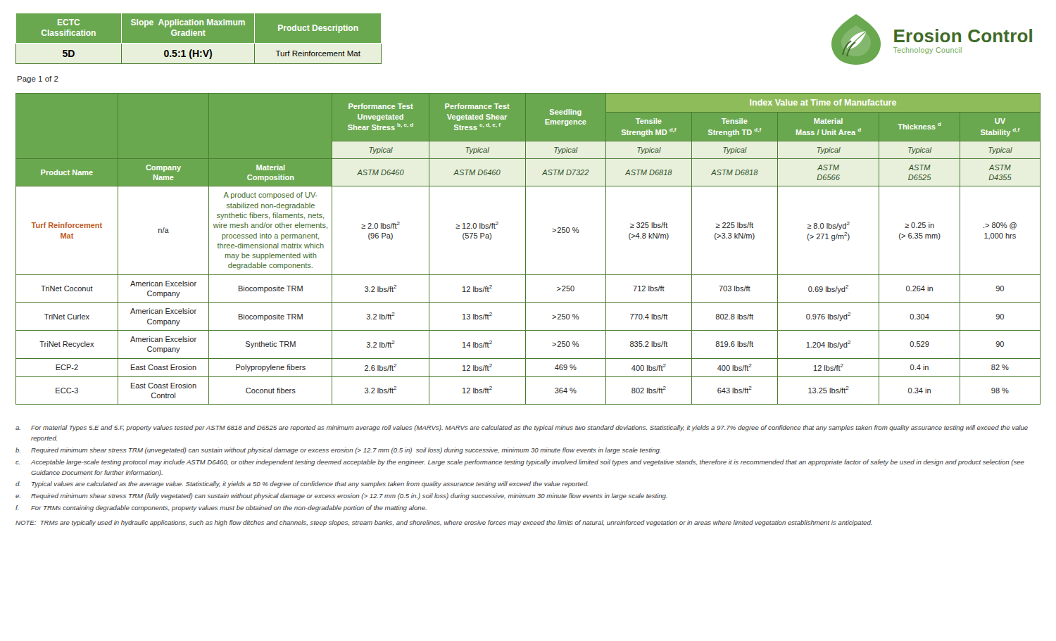| ECTC Classification | Slope Application Maximum Gradient | Product Description |
| --- | --- | --- |
| 5D | 0.5:1 (H:V) | Turf Reinforcement Mat |
Erosion Control
Technology Council
Page 1 of 2
| | | | Performance Test Unvegetated Shear Stress b, c, d | Performance Test Vegetated Shear Stress c, d, e, f | Seedling Emergence | Index Value at Time of Manufacture |
| --- | --- | --- | --- | --- | --- | --- |
| Tensile Strength MD d,f | Tensile Strength TD d,f | Material Mass / Unit Area d | Thickness d | UV Stability d,f |
| Typical | Typical | Typical | Typical | Typical | Typical | Typical | Typical |
| Product Name | Company Name | Material Composition | ASTM D6460 | ASTM D6460 | ASTM D7322 | ASTM D6818 | ASTM D6818 | ASTM D6566 | ASTM D6525 | ASTM D4355 |
| Turf Reinforcement Mat | n/a | A product composed of UV-stabilized non-degradable synthetic fibers, filaments, nets, wire mesh and/or other elements, processed into a permanent, three-dimensional matrix which may be supplemented with degradable components. | ≥ 2.0 lbs/ft 2 (96 Pa) | ≥ 12.0 lbs/ft 2 (575 Pa) | > 250 % | ≥ 325 lbs/ft (>4.8 kN/m) | ≥ 225 lbs/ft (>3.3 kN/m) | ≥ 8.0 lbs/yd 2 (> 271 g/m 2 ) | ≥ 0.25 in (> 6.35 mm) | .> 80% @ 1,000 hrs |
| TriNet Coconut | American Excelsior Company | Biocomposite TRM | 3.2 lbs/ft 2 | 12 lbs/ft 2 | > 250 | 712 lbs/ft | 703 lbs/ft | 0.69 lbs/yd 2 | 0.264 in | 90 |
| TriNet Curlex | American Excelsior Company | Biocomposite TRM | 3.2 lb/ft 2 | 13 lbs/ft 2 | > 250 % | 770.4 lbs/ft | 802.8 lbs/ft | 0.976 lbs/yd 2 | 0.304 | 90 |
| TriNet Recyclex | American Excelsior Company | Synthetic TRM | 3.2 lb/ft 2 | 14 lbs/ft 2 | > 250 % | 835.2 lbs/ft | 819.6 lbs/ft | 1.204 lbs/yd 2 | 0.529 | 90 |
| ECP-2 | East Coast Erosion | Polypropylene fibers | 2.6 lbs/ft 2 | 12 lbs/ft 2 | 469 % | 400 lbs/ft 2 | 400 lbs/ft 2 | 12 lbs/ft 2 | 0.4 in | 82 % |
| ECC-3 | East Coast Erosion Control | Coconut fibers | 3.2 lbs/ft 2 | 12 lbs/ft 2 | 364 % | 802 lbs/ft 2 | 643 lbs/ft 2 | 13.25 lbs/ft 2 | 0.34 in | 98 % |
a. For material Types 5.E and 5.F, property values tested per ASTM 6818 and D6525 are reported as minimum average roll values (MARVs). MARVs are calculated as the typical minus two standard deviations. Statistically, it yields a 97.7% degree of confidence that any samples taken from quality assurance testing will exceed the value reported.
b. Required minimum shear stress TRM (unvegetated) can sustain without physical damage or excess erosion (> 12.7 mm (0.5 in) soil loss) during successive, minimum 30 minute flow events in large scale testing.
c. Acceptable large-scale testing protocol may include ASTM D6460, or other independent testing deemed acceptable by the engineer. Large scale performance testing typically involved limited soil types and vegetative stands, therefore it is recommended that an appropriate factor of safety be used in design and product selection (see Guidance Document for further information).
d. Typical values are calculated as the average value. Statistically, it yields a 50 % degree of confidence that any samples taken from quality assurance testing will exceed the value reported.
e. Required minimum shear stress TRM (fully vegetated) can sustain without physical damage or excess erosion (> 12.7 mm (0.5 in.) soil loss) during successive, minimum 30 minute flow events in large scale testing.
f. For TRMs containing degradable components, property values must be obtained on the non-degradable portion of the matting alone.
NOTE: TRMs are typically used in hydraulic applications, such as high flow ditches and channels, steep slopes, stream banks, and shorelines, where erosive forces may exceed the limits of natural, unreinforced vegetation or in areas where limited vegetation establishment is anticipated.